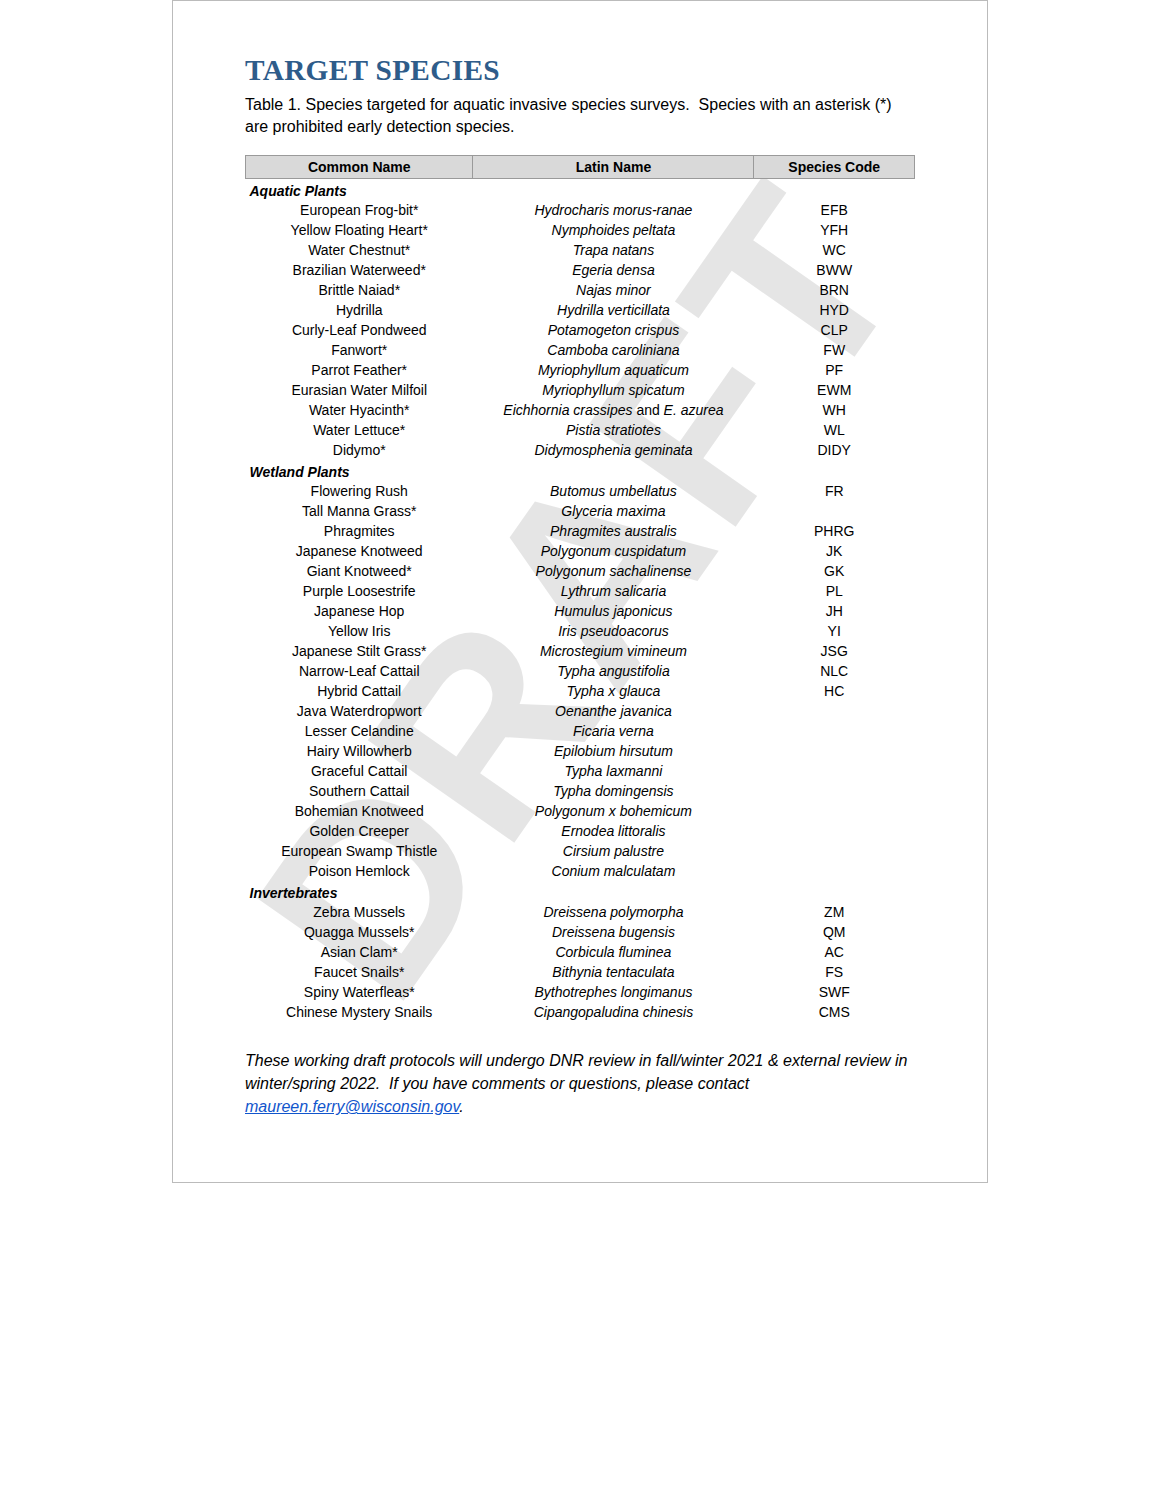DRAFT
TARGET SPECIES
Table 1. Species targeted for aquatic invasive species surveys. Species with an asterisk (*) are prohibited early detection species.
| Common Name | Latin Name | Species Code |
| --- | --- | --- |
| Aquatic Plants |
| European Frog-bit* | Hydrocharis morus-ranae | EFB |
| Yellow Floating Heart* | Nymphoides peltata | YFH |
| Water Chestnut* | Trapa natans | WC |
| Brazilian Waterweed* | Egeria densa | BWW |
| Brittle Naiad* | Najas minor | BRN |
| Hydrilla | Hydrilla verticillata | HYD |
| Curly-Leaf Pondweed | Potamogeton crispus | CLP |
| Fanwort* | Camboba caroliniana | FW |
| Parrot Feather* | Myriophyllum aquaticum | PF |
| Eurasian Water Milfoil | Myriophyllum spicatum | EWM |
| Water Hyacinth* | Eichhornia crassipes and E. azurea | WH |
| Water Lettuce* | Pistia stratiotes | WL |
| Didymo* | Didymosphenia geminata | DIDY |
| Wetland Plants |
| Flowering Rush | Butomus umbellatus | FR |
| Tall Manna Grass* | Glyceria maxima | |
| Phragmites | Phragmites australis | PHRG |
| Japanese Knotweed | Polygonum cuspidatum | JK |
| Giant Knotweed* | Polygonum sachalinense | GK |
| Purple Loosestrife | Lythrum salicaria | PL |
| Japanese Hop | Humulus japonicus | JH |
| Yellow Iris | Iris pseudoacorus | YI |
| Japanese Stilt Grass* | Microstegium vimineum | JSG |
| Narrow-Leaf Cattail | Typha angustifolia | NLC |
| Hybrid Cattail | Typha x glauca | HC |
| Java Waterdropwort | Oenanthe javanica | |
| Lesser Celandine | Ficaria verna | |
| Hairy Willowherb | Epilobium hirsutum | |
| Graceful Cattail | Typha laxmanni | |
| Southern Cattail | Typha domingensis | |
| Bohemian Knotweed | Polygonum x bohemicum | |
| Golden Creeper | Ernodea littoralis | |
| European Swamp Thistle | Cirsium palustre | |
| Poison Hemlock | Conium malculatam | |
| Invertebrates |
| Zebra Mussels | Dreissena polymorpha | ZM |
| Quagga Mussels* | Dreissena bugensis | QM |
| Asian Clam* | Corbicula fluminea | AC |
| Faucet Snails* | Bithynia tentaculata | FS |
| Spiny Waterfleas* | Bythotrephes longimanus | SWF |
| Chinese Mystery Snails | Cipangopaludina chinesis | CMS |
These working draft protocols will undergo DNR review in fall/winter 2021 & external review in winter/spring 2022. If you have comments or questions, please contact maureen.ferry@wisconsin.gov.